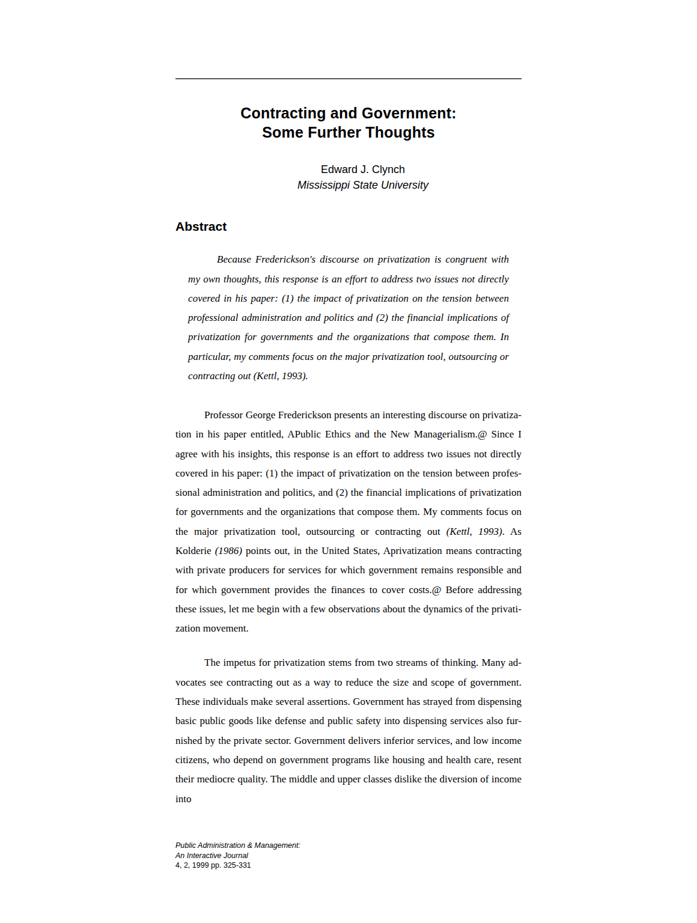Contracting and Government:
Some Further Thoughts
Edward J. Clynch
Mississippi State University
Abstract
Because Frederickson's discourse on privatization is congruent with my own thoughts, this response is an effort to address two issues not directly covered in his paper: (1) the impact of privatization on the tension between professional administration and politics and (2) the financial implications of privatization for governments and the organizations that compose them. In particular, my comments focus on the major privatization tool, outsourcing or contracting out (Kettl, 1993).
Professor George Frederickson presents an interesting discourse on privatization in his paper entitled, APublic Ethics and the New Managerialism.@ Since I agree with his insights, this response is an effort to address two issues not directly covered in his paper: (1) the impact of privatization on the tension between professional administration and politics, and (2) the financial implications of privatization for governments and the organizations that compose them. My comments focus on the major privatization tool, outsourcing or contracting out (Kettl, 1993). As Kolderie (1986) points out, in the United States, Aprivatization means contracting with private producers for services for which government remains responsible and for which government provides the finances to cover costs.@ Before addressing these issues, let me begin with a few observations about the dynamics of the privatization movement.
The impetus for privatization stems from two streams of thinking. Many advocates see contracting out as a way to reduce the size and scope of government. These individuals make several assertions. Government has strayed from dispensing basic public goods like defense and public safety into dispensing services also furnished by the private sector. Government delivers inferior services, and low income citizens, who depend on government programs like housing and health care, resent their mediocre quality. The middle and upper classes dislike the diversion of income into
Public Administration & Management:
An Interactive Journal
4, 2, 1999 pp. 325-331